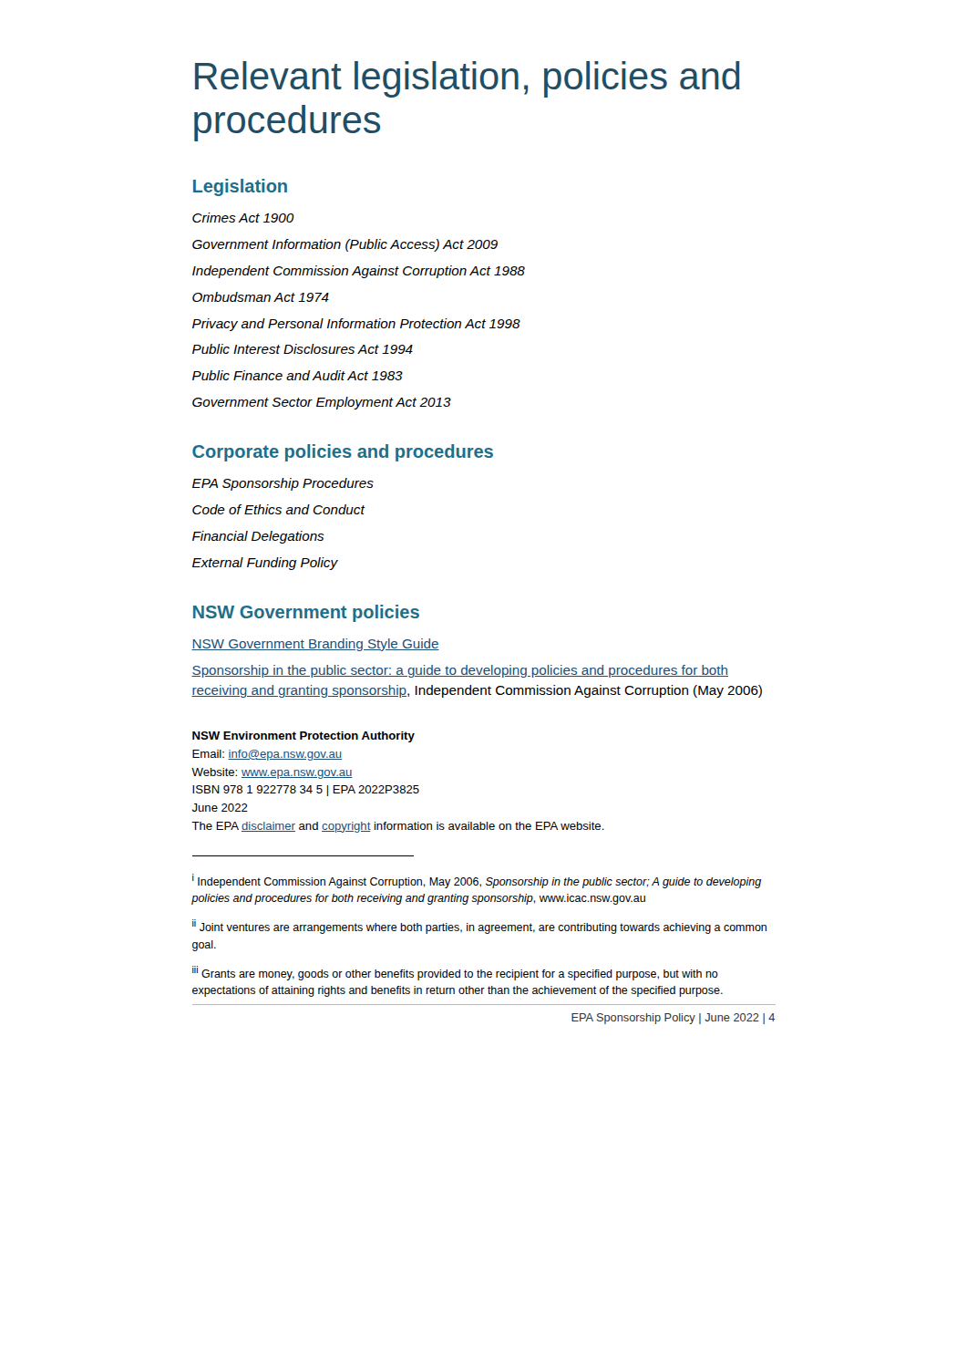Relevant legislation, policies and procedures
Legislation
Crimes Act 1900
Government Information (Public Access) Act 2009
Independent Commission Against Corruption Act 1988
Ombudsman Act 1974
Privacy and Personal Information Protection Act 1998
Public Interest Disclosures Act 1994
Public Finance and Audit Act 1983
Government Sector Employment Act 2013
Corporate policies and procedures
EPA Sponsorship Procedures
Code of Ethics and Conduct
Financial Delegations
External Funding Policy
NSW Government policies
NSW Government Branding Style Guide
Sponsorship in the public sector: a guide to developing policies and procedures for both receiving and granting sponsorship, Independent Commission Against Corruption (May 2006)
NSW Environment Protection Authority
Email: info@epa.nsw.gov.au
Website: www.epa.nsw.gov.au
ISBN 978 1 922778 34 5 | EPA 2022P3825
June 2022
The EPA disclaimer and copyright information is available on the EPA website.
i Independent Commission Against Corruption, May 2006, Sponsorship in the public sector; A guide to developing policies and procedures for both receiving and granting sponsorship, www.icac.nsw.gov.au
ii Joint ventures are arrangements where both parties, in agreement, are contributing towards achieving a common goal.
iii Grants are money, goods or other benefits provided to the recipient for a specified purpose, but with no expectations of attaining rights and benefits in return other than the achievement of the specified purpose.
EPA Sponsorship Policy | June 2022 | 4